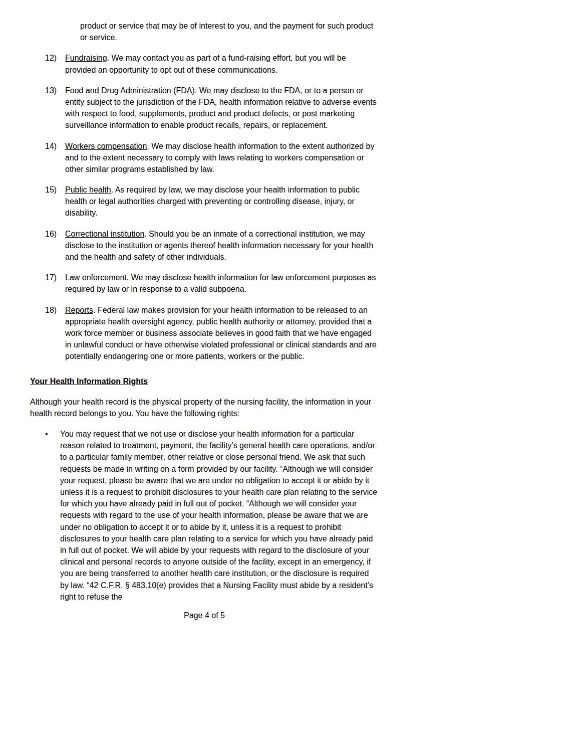product or service that may be of interest to you, and the payment for such product or service.
12)
Fundraising. We may contact you as part of a fund-raising effort, but you will be provided an opportunity to opt out of these communications.
13)
Food and Drug Administration (FDA). We may disclose to the FDA, or to a person or entity subject to the jurisdiction of the FDA, health information relative to adverse events with respect to food, supplements, product and product defects, or post marketing surveillance information to enable product recalls, repairs, or replacement.
14)
Workers compensation. We may disclose health information to the extent authorized by and to the extent necessary to comply with laws relating to workers compensation or other similar programs established by law.
15)
Public health. As required by law, we may disclose your health information to public health or legal authorities charged with preventing or controlling disease, injury, or disability.
16)
Correctional institution. Should you be an inmate of a correctional institution, we may disclose to the institution or agents thereof health information necessary for your health and the health and safety of other individuals.
17)
Law enforcement. We may disclose health information for law enforcement purposes as required by law or in response to a valid subpoena.
18)
Reports. Federal law makes provision for your health information to be released to an appropriate health oversight agency, public health authority or attorney, provided that a work force member or business associate believes in good faith that we have engaged in unlawful conduct or have otherwise violated professional or clinical standards and are potentially endangering one or more patients, workers or the public.
Your Health Information Rights
Although your health record is the physical property of the nursing facility, the information in your health record belongs to you. You have the following rights:
• You may request that we not use or disclose your health information for a particular reason related to treatment, payment, the facility’s general health care operations, and/or to a particular family member, other relative or close personal friend. We ask that such requests be made in writing on a form provided by our facility. “Although we will consider your request, please be aware that we are under no obligation to accept it or abide by it unless it is a request to prohibit disclosures to your health care plan relating to the service for which you have already paid in full out of pocket. “Although we will consider your requests with regard to the use of your health information, please be aware that we are under no obligation to accept it or to abide by it, unless it is a request to prohibit disclosures to your health care plan relating to a service for which you have already paid in full out of pocket. We will abide by your requests with regard to the disclosure of your clinical and personal records to anyone outside of the facility, except in an emergency, if you are being transferred to another health care institution, or the disclosure is required by law. “42 C.F.R. § 483.10(e) provides that a Nursing Facility must abide by a resident’s right to refuse the
Page 4 of 5